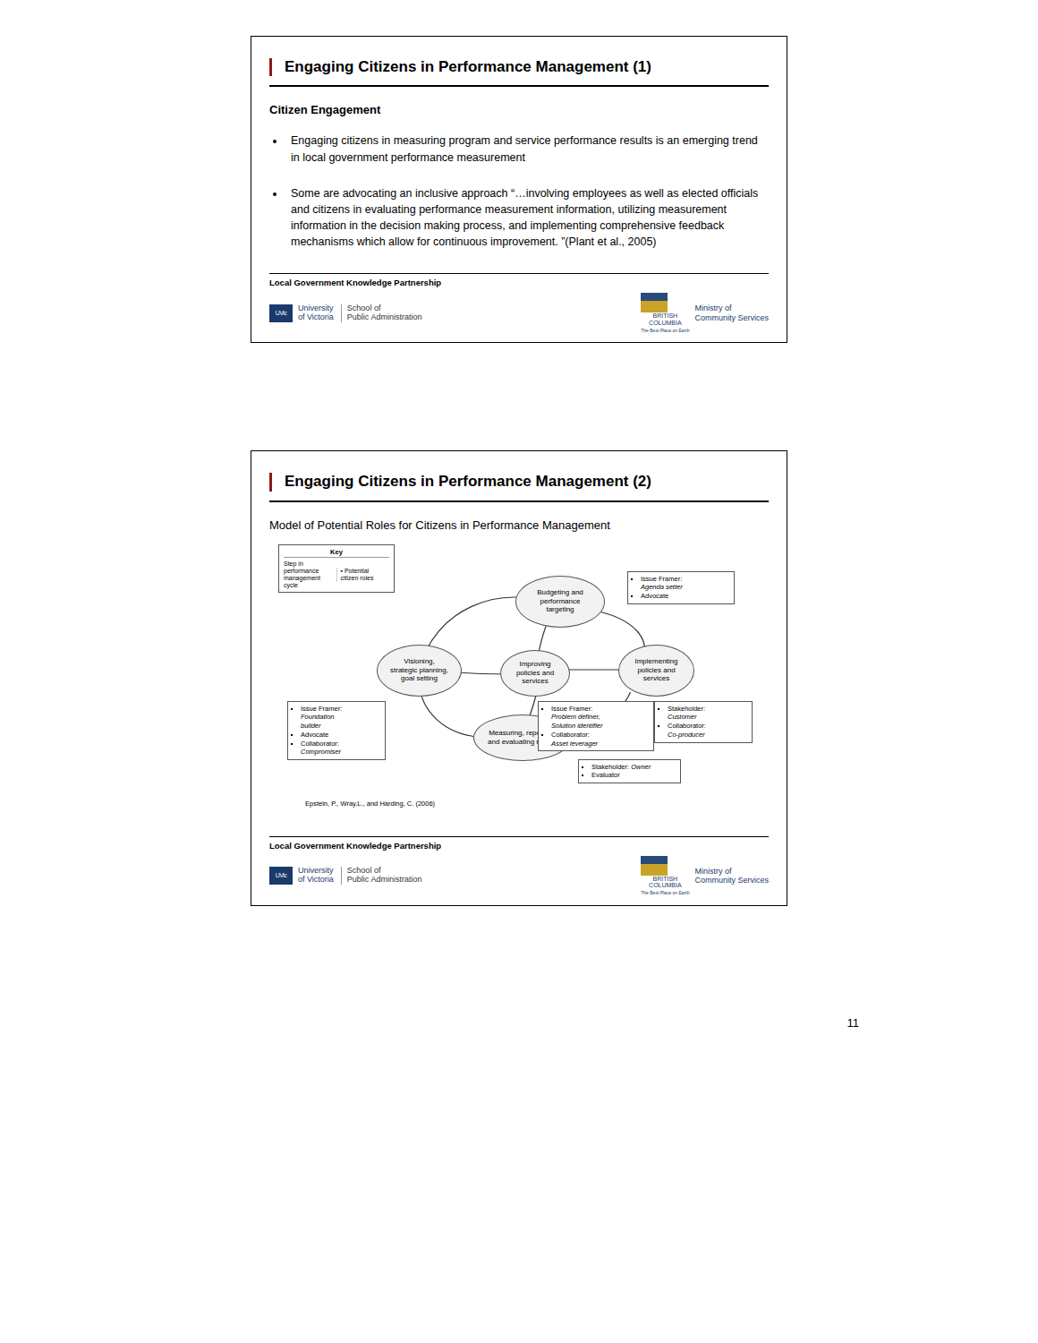Engaging Citizens in Performance Management (1)
Citizen Engagement
Engaging citizens in measuring program and service performance results is an emerging trend in local government performance measurement
Some are advocating an inclusive approach “…involving employees as well as elected officials and citizens in evaluating performance measurement information, utilizing measurement information in the decision making process, and implementing comprehensive feedback mechanisms which allow for continuous improvement. ”(Plant et al., 2005)
Local Government Knowledge Partnership
UVic
University
of Victoria
School of
Public Administration
BRITISH
COLUMBIA
The Best Place on Earth
Ministry of
Community Services
Engaging Citizens in Performance Management (2)
Model of Potential Roles for Citizens in Performance Management
Key
Step in
performance
management
cycle
▪ Potential
citizen roles
Budgeting and
performance
targeting
Visioning,
strategic planning,
goal setting
Improving
policies and
services
Implementing
policies and
services
Measuring, reporting,
and evaluating results
Issue Framer:
Agenda setter
Advocate
Issue Framer:
Problem definer,
Solution identifier
Collaborator:
Asset leverager
Stakeholder:
Customer
Collaborator:
Co-producer
Issue Framer:
Foundation
builder
Advocate
Collaborator:
Compromiser
Stakeholder: Owner
Evaluator
Epstein, P., Wray,L., and Harding, C. (2006)
Local Government Knowledge Partnership
UVic
University
of Victoria
School of
Public Administration
BRITISH
COLUMBIA
The Best Place on Earth
Ministry of
Community Services
11